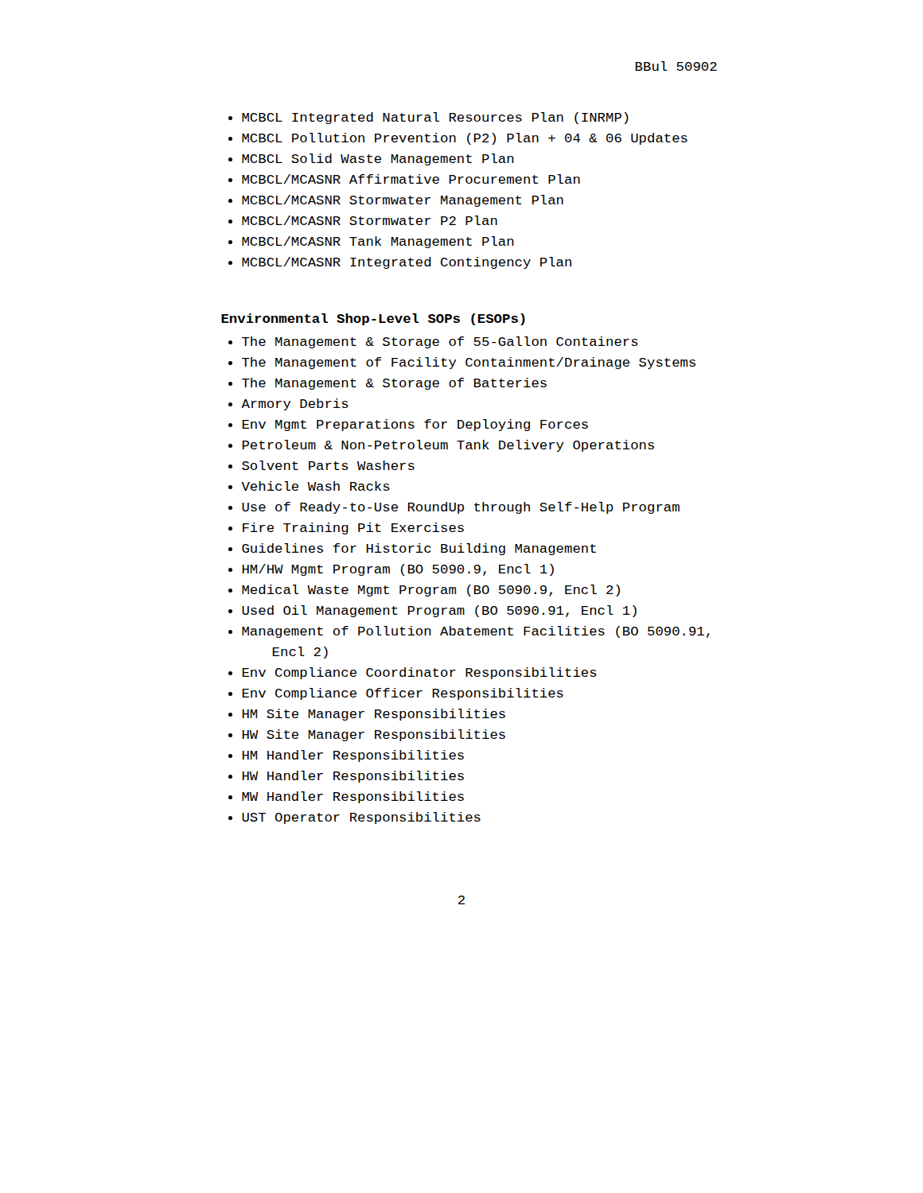BBul 50902
MCBCL Integrated Natural Resources Plan (INRMP)
MCBCL Pollution Prevention (P2) Plan + 04 & 06 Updates
MCBCL Solid Waste Management Plan
MCBCL/MCASNR Affirmative Procurement Plan
MCBCL/MCASNR Stormwater Management Plan
MCBCL/MCASNR Stormwater P2 Plan
MCBCL/MCASNR Tank Management Plan
MCBCL/MCASNR Integrated Contingency Plan
Environmental Shop-Level SOPs (ESOPs)
The Management & Storage of 55-Gallon Containers
The Management of Facility Containment/Drainage Systems
The Management & Storage of Batteries
Armory Debris
Env Mgmt Preparations for Deploying Forces
Petroleum & Non-Petroleum Tank Delivery Operations
Solvent Parts Washers
Vehicle Wash Racks
Use of Ready-to-Use RoundUp through Self-Help Program
Fire Training Pit Exercises
Guidelines for Historic Building Management
HM/HW Mgmt Program (BO 5090.9, Encl 1)
Medical Waste Mgmt Program (BO 5090.9, Encl 2)
Used Oil Management Program (BO 5090.91, Encl 1)
Management of Pollution Abatement Facilities (BO 5090.91,Encl 2)
Env Compliance Coordinator Responsibilities
Env Compliance Officer Responsibilities
HM Site Manager Responsibilities
HW Site Manager Responsibilities
HM Handler Responsibilities
HW Handler Responsibilities
MW Handler Responsibilities
UST Operator Responsibilities
2